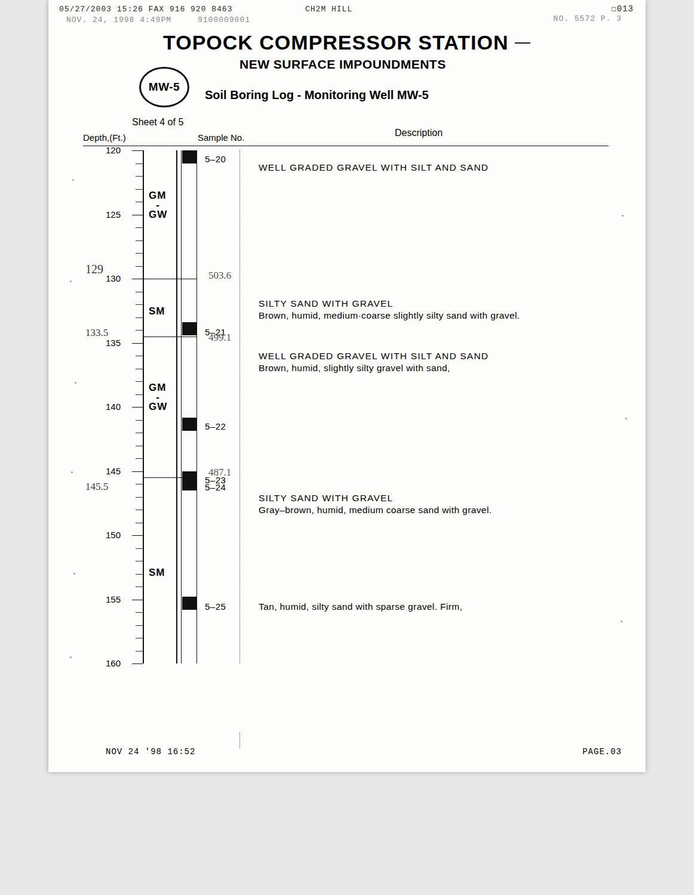05/27/2003 15:26 FAX 916 920 8463
CH2M HILL
☐013
NOV. 24, 1998 4:49PM
9100009001
NO. 5572 P. 3
TOPOCK COMPRESSOR STATION —
NEW SURFACE IMPOUNDMENTS
MW-5
Soil Boring Log - Monitoring Well MW-5
Sheet 4 of 5
Depth,(Ft.)
Sample No.
Description
120
125
130
135
140
145
150
155
160
GM-GW
SM
GM-GW
SM
5–20
5–21
5–22
5–23
5–24
5–25
WELL GRADED GRAVEL WITH SILT AND SAND
SILTY SAND WITH GRAVEL Brown, humid, medium·coarse slightly silty sand with gravel.
WELL GRADED GRAVEL WITH SILT AND SAND Brown, humid, slightly silty gravel with sand,
SILTY SAND WITH GRAVEL Gray–brown, humid, medium coarse sand with gravel.
Tan, humid, silty sand with sparse gravel. Firm,
129
503.6
133.5
499.1
487.1
145.5
NOV 24 '98 16:52
PAGE.03